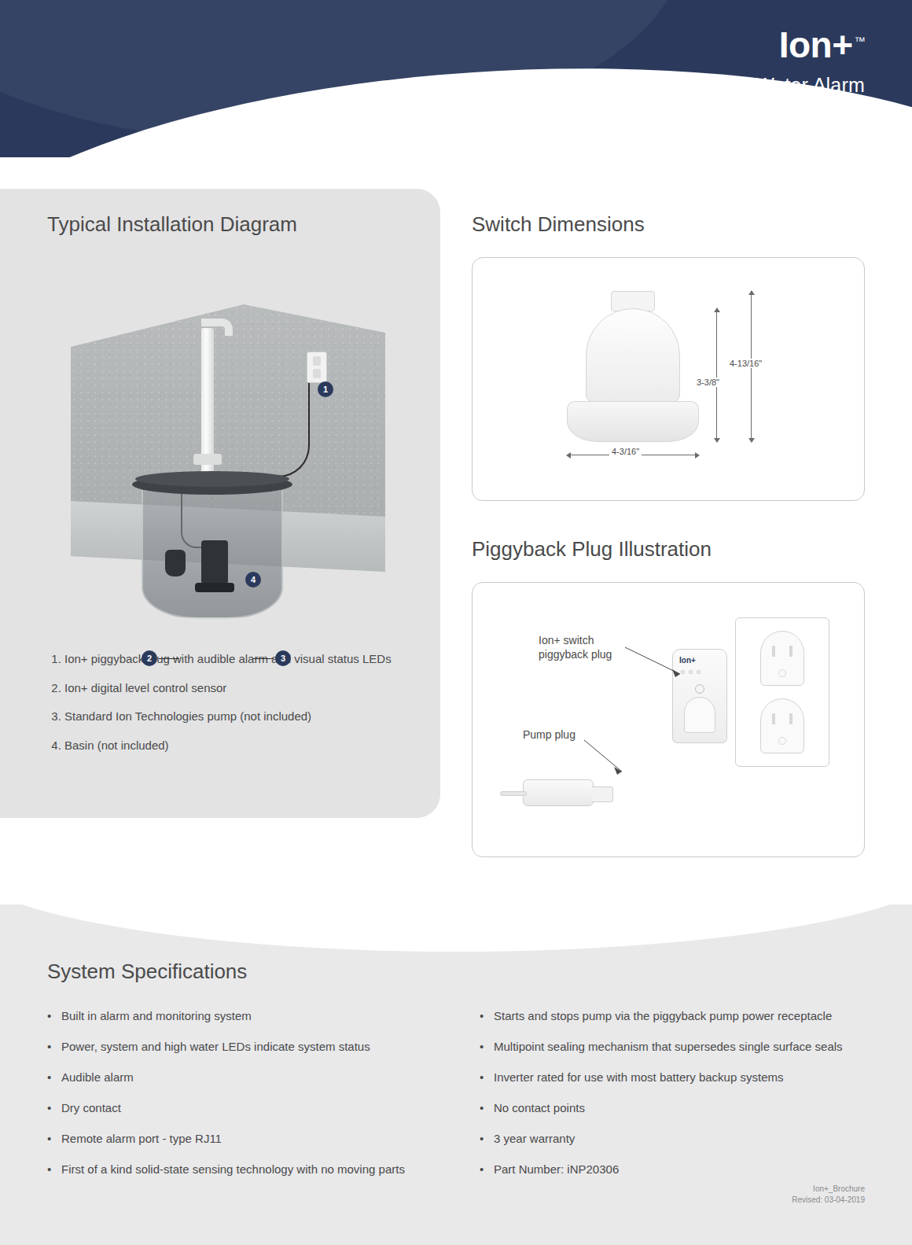Ion+™
Digital Level Control with High Water Alarm
Typical Installation Diagram
1 2 3 4
Ion+ piggyback plug with audible alarm and visual status LEDs
Ion+ digital level control sensor
Standard Ion Technologies pump (not included)
Basin (not included)
Switch Dimensions
4-13/16"
3-3/8"
4-3/16"
Piggyback Plug Illustration
Ion+
Ion+ switch
piggyback plug
Pump plug
System Specifications
Built in alarm and monitoring system
Power, system and high water LEDs indicate system status
Audible alarm
Dry contact
Remote alarm port - type RJ11
First of a kind solid-state sensing technology with no moving parts
Starts and stops pump via the piggyback pump power receptacle
Multipoint sealing mechanism that supersedes single surface seals
Inverter rated for use with most battery backup systems
No contact points
3 year warranty
Part Number: iNP20306
Ion+_Brochure
Revised: 03-04-2019